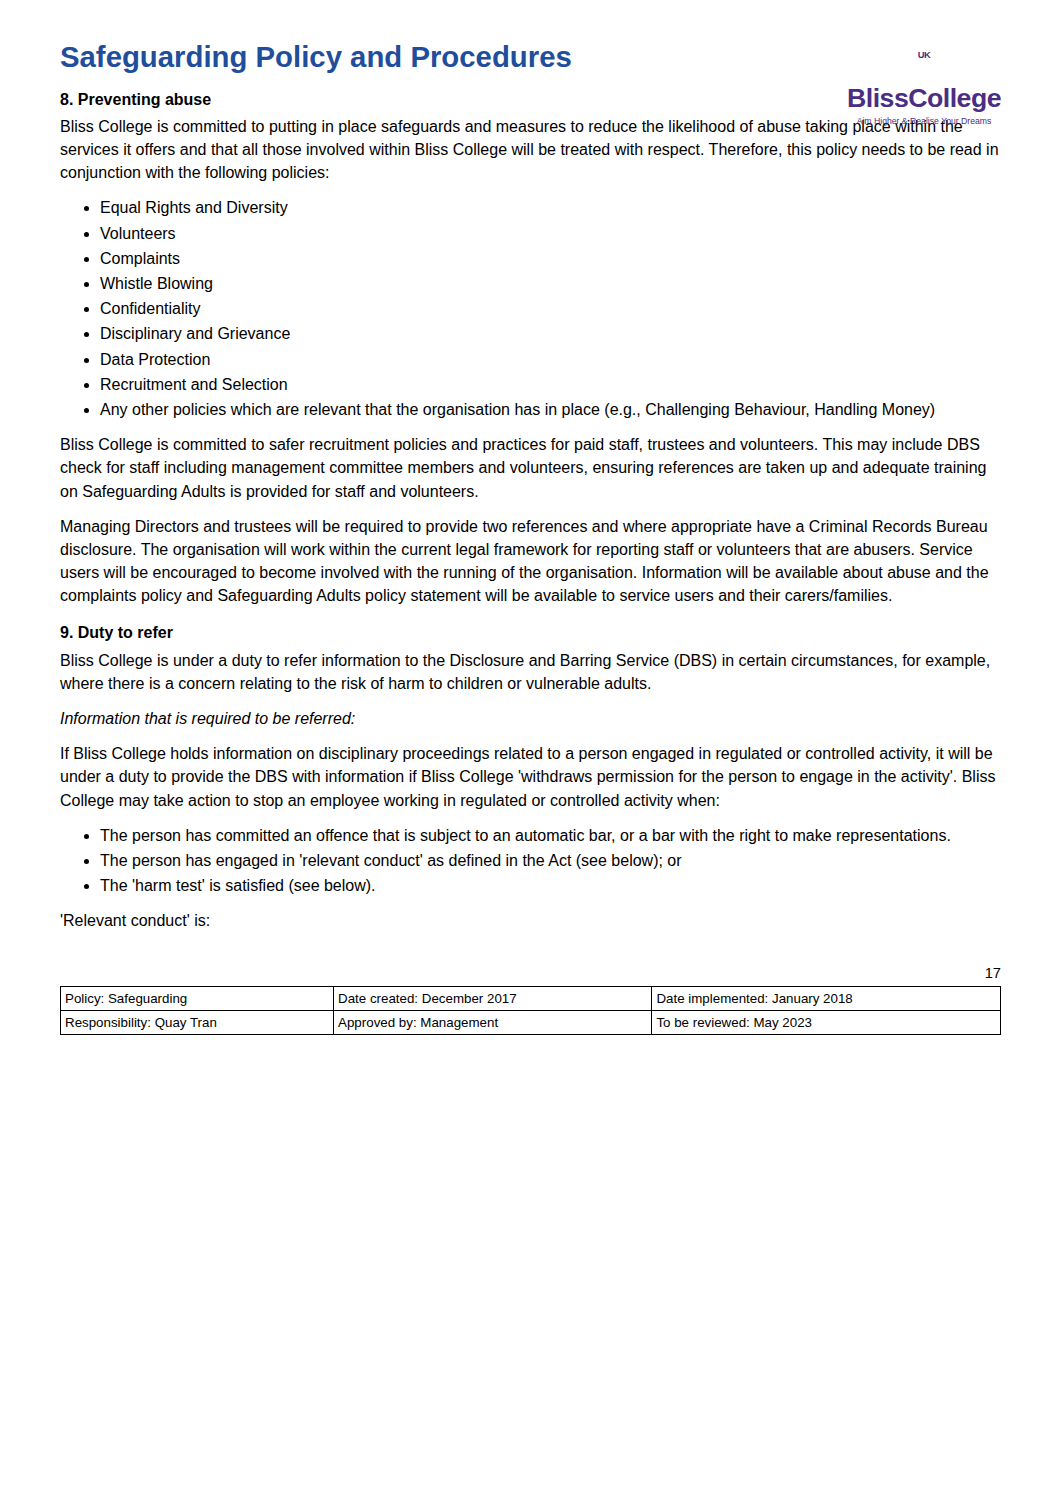Safeguarding Policy and Procedures
UK
Bliss College
Aim Higher & Realise Your Dreams
8. Preventing abuse
Bliss College is committed to putting in place safeguards and measures to reduce the likelihood of abuse taking place within the services it offers and that all those involved within Bliss College will be treated with respect. Therefore, this policy needs to be read in conjunction with the following policies:
Equal Rights and Diversity
Volunteers
Complaints
Whistle Blowing
Confidentiality
Disciplinary and Grievance
Data Protection
Recruitment and Selection
Any other policies which are relevant that the organisation has in place (e.g., Challenging Behaviour, Handling Money)
Bliss College is committed to safer recruitment policies and practices for paid staff, trustees and volunteers. This may include DBS check for staff including management committee members and volunteers, ensuring references are taken up and adequate training on Safeguarding Adults is provided for staff and volunteers.
Managing Directors and trustees will be required to provide two references and where appropriate have a Criminal Records Bureau disclosure. The organisation will work within the current legal framework for reporting staff or volunteers that are abusers. Service users will be encouraged to become involved with the running of the organisation. Information will be available about abuse and the complaints policy and Safeguarding Adults policy statement will be available to service users and their carers/families.
9. Duty to refer
Bliss College is under a duty to refer information to the Disclosure and Barring Service (DBS) in certain circumstances, for example, where there is a concern relating to the risk of harm to children or vulnerable adults.
Information that is required to be referred:
If Bliss College holds information on disciplinary proceedings related to a person engaged in regulated or controlled activity, it will be under a duty to provide the DBS with information if Bliss College 'withdraws permission for the person to engage in the activity'. Bliss College may take action to stop an employee working in regulated or controlled activity when:
The person has committed an offence that is subject to an automatic bar, or a bar with the right to make representations.
The person has engaged in 'relevant conduct' as defined in the Act (see below); or
The 'harm test' is satisfied (see below).
'Relevant conduct' is:
17
| Policy: Safeguarding | Date created: December 2017 | Date implemented: January 2018 |
| Responsibility: Quay Tran | Approved by: Management | To be reviewed: May 2023 |